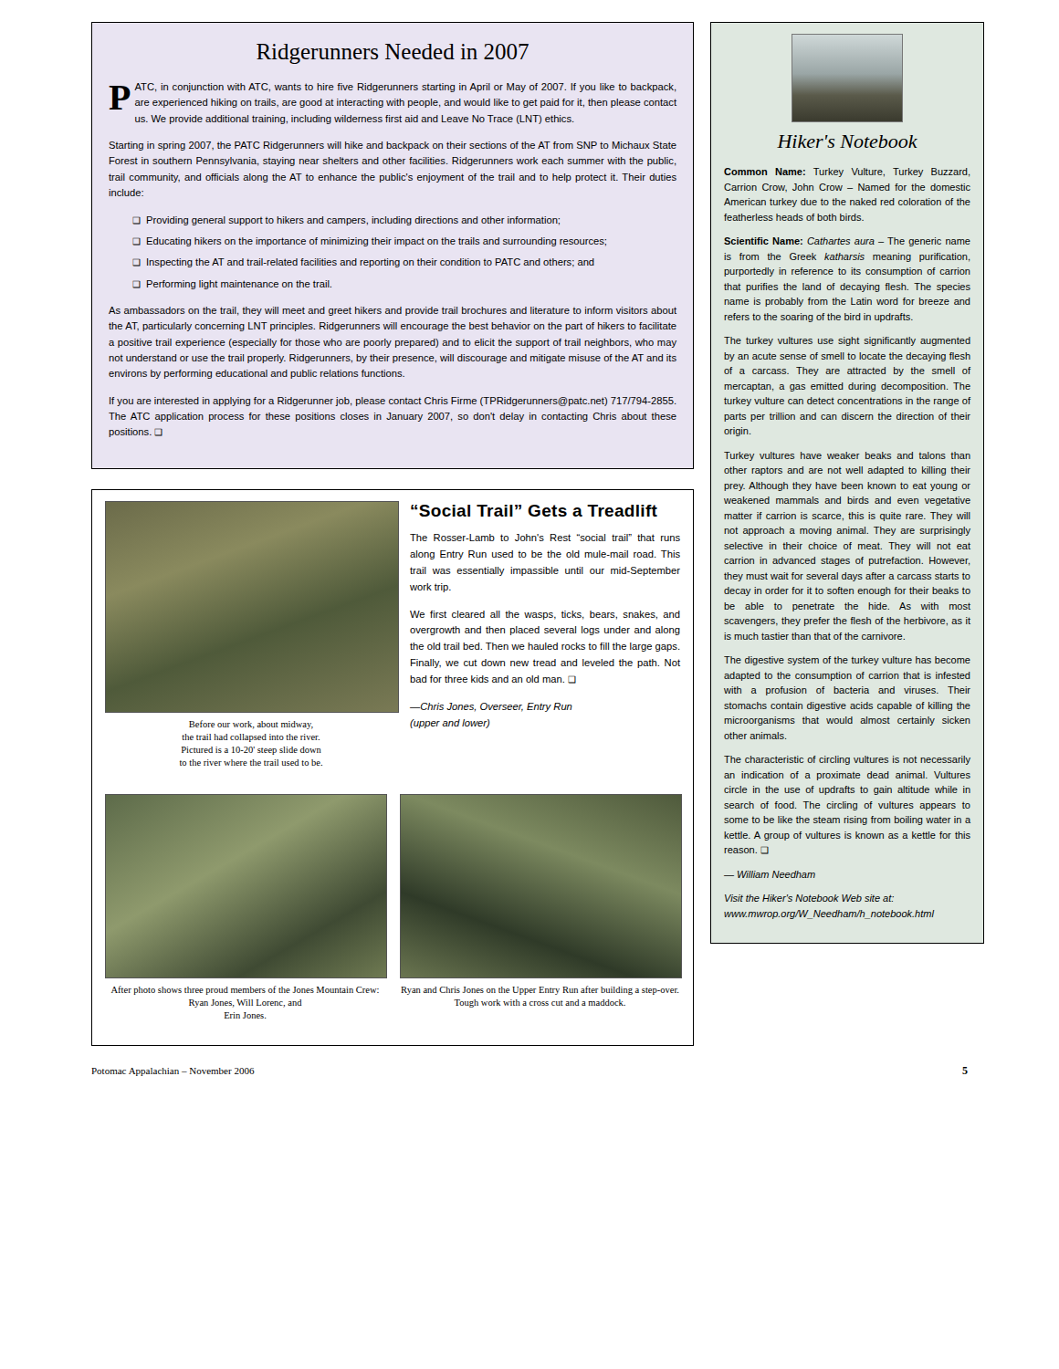Ridgerunners Needed in 2007
PATC, in conjunction with ATC, wants to hire five Ridgerunners starting in April or May of 2007. If you like to backpack, are experienced hiking on trails, are good at interacting with people, and would like to get paid for it, then please contact us. We provide additional training, including wilderness first aid and Leave No Trace (LNT) ethics.
Starting in spring 2007, the PATC Ridgerunners will hike and backpack on their sections of the AT from SNP to Michaux State Forest in southern Pennsylvania, staying near shelters and other facilities. Ridgerunners work each summer with the public, trail community, and officials along the AT to enhance the public's enjoyment of the trail and to help protect it. Their duties include:
Providing general support to hikers and campers, including directions and other information;
Educating hikers on the importance of minimizing their impact on the trails and surrounding resources;
Inspecting the AT and trail-related facilities and reporting on their condition to PATC and others; and
Performing light maintenance on the trail.
As ambassadors on the trail, they will meet and greet hikers and provide trail brochures and literature to inform visitors about the AT, particularly concerning LNT principles. Ridgerunners will encourage the best behavior on the part of hikers to facilitate a positive trail experience (especially for those who are poorly prepared) and to elicit the support of trail neighbors, who may not understand or use the trail properly. Ridgerunners, by their presence, will discourage and mitigate misuse of the AT and its environs by performing educational and public relations functions.
If you are interested in applying for a Ridgerunner job, please contact Chris Firme (TPRidgerunners@patc.net) 717/794-2855. The ATC application process for these positions closes in January 2007, so don't delay in contacting Chris about these positions. ❑
Before our work, about midway,
the trail had collapsed into the river.
Pictured is a 10-20' steep slide down
to the river where the trail used to be.
“Social Trail” Gets a Treadlift
The Rosser-Lamb to John's Rest “social trail” that runs along Entry Run used to be the old mule-mail road. This trail was essentially impassible until our mid-September work trip.
We first cleared all the wasps, ticks, bears, snakes, and overgrowth and then placed several logs under and along the old trail bed. Then we hauled rocks to fill the large gaps. Finally, we cut down new tread and leveled the path. Not bad for three kids and an old man. ❑
—Chris Jones, Overseer, Entry Run
(upper and lower)
After photo shows three proud members of the Jones Mountain Crew: Ryan Jones, Will Lorenc, and
Erin Jones.
Ryan and Chris Jones on the Upper Entry Run after building a step-over. Tough work with a cross cut and a maddock.
Hiker's Notebook
Common Name: Turkey Vulture, Turkey Buzzard, Carrion Crow, John Crow – Named for the domestic American turkey due to the naked red coloration of the featherless heads of both birds.
Scientific Name: Cathartes aura – The generic name is from the Greek katharsis meaning purification, purportedly in reference to its consumption of carrion that purifies the land of decaying flesh. The species name is probably from the Latin word for breeze and refers to the soaring of the bird in updrafts.
The turkey vultures use sight significantly augmented by an acute sense of smell to locate the decaying flesh of a carcass. They are attracted by the smell of mercaptan, a gas emitted during decomposition. The turkey vulture can detect concentrations in the range of parts per trillion and can discern the direction of their origin.
Turkey vultures have weaker beaks and talons than other raptors and are not well adapted to killing their prey. Although they have been known to eat young or weakened mammals and birds and even vegetative matter if carrion is scarce, this is quite rare. They will not approach a moving animal. They are surprisingly selective in their choice of meat. They will not eat carrion in advanced stages of putrefaction. However, they must wait for several days after a carcass starts to decay in order for it to soften enough for their beaks to be able to penetrate the hide. As with most scavengers, they prefer the flesh of the herbivore, as it is much tastier than that of the carnivore.
The digestive system of the turkey vulture has become adapted to the consumption of carrion that is infested with a profusion of bacteria and viruses. Their stomachs contain digestive acids capable of killing the microorganisms that would almost certainly sicken other animals.
The characteristic of circling vultures is not necessarily an indication of a proximate dead animal. Vultures circle in the use of updrafts to gain altitude while in search of food. The circling of vultures appears to some to be like the steam rising from boiling water in a kettle. A group of vultures is known as a kettle for this reason. ❑
— William Needham
Visit the Hiker's Notebook Web site at:
www.mwrop.org/W_Needham/h_notebook.html
Potomac Appalachian – November 2006
5